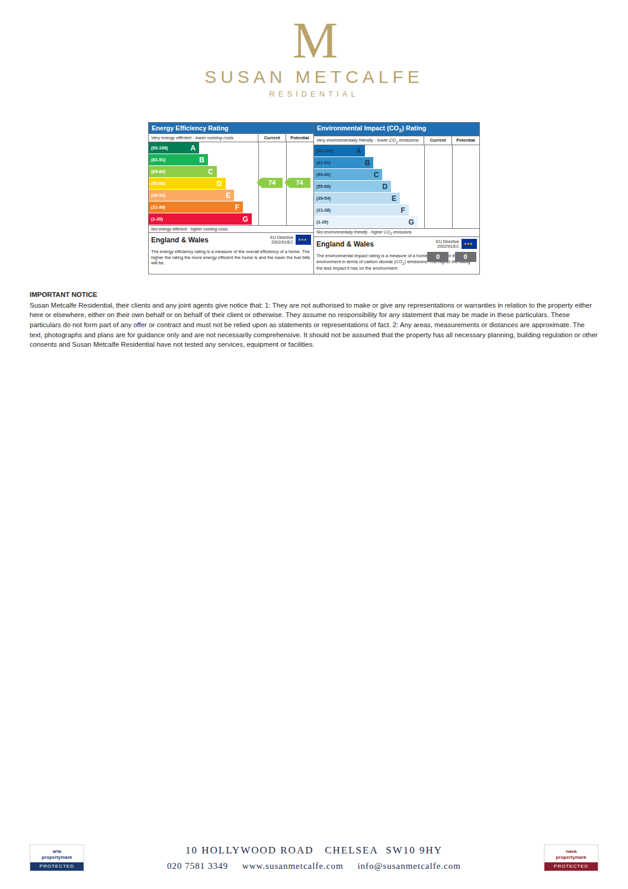M
SUSAN METCALFE
RESIDENTIAL
Energy Efficiency Rating
Very energy efficient - lower running costs
Current
Potential
(92-100) A
(81-91) B
(69-80) C
(55-68) D
(39-54) E
(21-38) F
(1-20) G
74
74
Not energy efficient - higher running costs
England & Wales EU Directive
2002/91/EC
The energy efficiency rating is a measure of the overall efficiency of a home. The higher the rating the more energy efficient the home is and the lower the fuel bills will be.
Environmental Impact (CO2) Rating
Very environmentally friendly - lower CO2 emissions
Current
Potential
(92-100) A
(81-91) B
(69-80) C
(55-68) D
(39-54) E
(21-38) F
(1-20) G
0
0
Not environmentally friendly - higher CO2 emissions
England & Wales EU Directive
2002/91/EC
The environmental impact rating is a measure of a home's impact on the environment in terms of carbon dioxide (CO2) emissions. The higher the rating the less impact it has on the environment.
IMPORTANT NOTICE
Susan Metcalfe Residential, their clients and any joint agents give notice that: 1: They are not authorised to make or give any representations or warranties in relation to the property either here or elsewhere, either on their own behalf or on behalf of their client or otherwise. They assume no responsibility for any statement that may be made in these particulars. These particulars do not form part of any offer or contract and must not be relied upon as statements or representations of fact. 2: Any areas, measurements or distances are approximate. The text, photographs and plans are for guidance only and are not necessarily comprehensive. It should not be assumed that the property has all necessary planning, building regulation or other consents and Susan Metcalfe Residential have not tested any services, equipment or facilities.
arla
propertymark
PROTECTED
10 HOLLYWOOD ROAD CHELSEA SW10 9HY
020 7581 3349 www.susanmetcalfe.com info@susanmetcalfe.com
naea
propertymark
PROTECTED